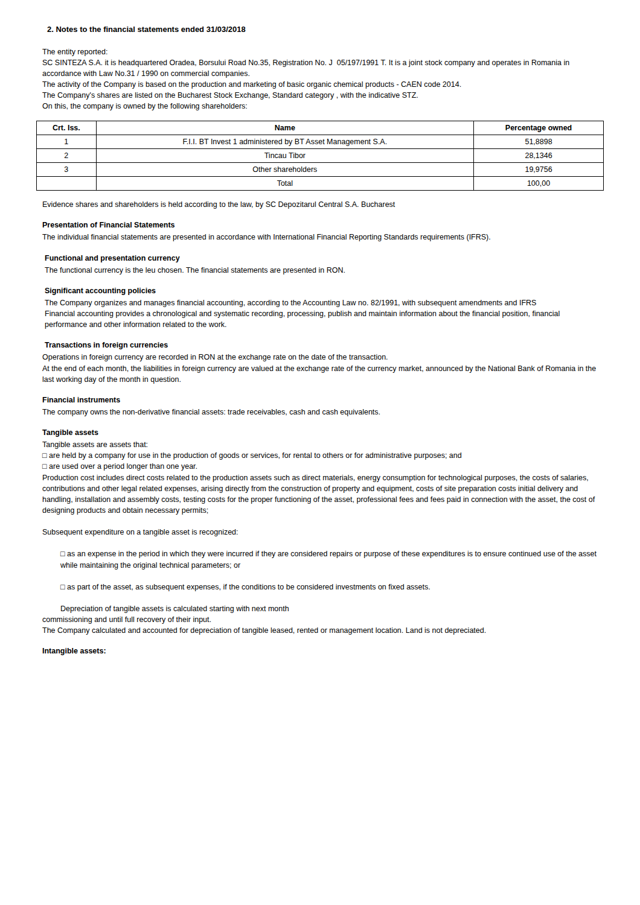2. Notes to the financial statements ended 31/03/2018
The entity reported:
SC SINTEZA S.A. it is headquartered Oradea, Borsului Road No.35, Registration No. J 05/197/1991 T. It is a joint stock company and operates in Romania in accordance with Law No.31 / 1990 on commercial companies.
The activity of the Company is based on the production and marketing of basic organic chemical products - CAEN code 2014.
The Company's shares are listed on the Bucharest Stock Exchange, Standard category , with the indicative STZ.
On this, the company is owned by the following shareholders:
| Crt. Iss. | Name | Percentage owned |
| --- | --- | --- |
| 1 | F.I.I. BT Invest 1 administered by BT Asset Management S.A. | 51,8898 |
| 2 | Tincau Tibor | 28,1346 |
| 3 | Other shareholders | 19,9756 |
| | Total | 100,00 |
Evidence shares and shareholders is held according to the law, by SC Depozitarul Central S.A. Bucharest
Presentation of Financial Statements
The individual financial statements are presented in accordance with International Financial Reporting Standards requirements (IFRS).
Functional and presentation currency
The functional currency is the leu chosen. The financial statements are presented in RON.
Significant accounting policies
The Company organizes and manages financial accounting, according to the Accounting Law no. 82/1991, with subsequent amendments and IFRS
Financial accounting provides a chronological and systematic recording, processing, publish and maintain information about the financial position, financial performance and other information related to the work.
Transactions in foreign currencies
Operations in foreign currency are recorded in RON at the exchange rate on the date of the transaction.
At the end of each month, the liabilities in foreign currency are valued at the exchange rate of the currency market, announced by the National Bank of Romania in the last working day of the month in question.
Financial instruments
The company owns the non-derivative financial assets: trade receivables, cash and cash equivalents.
Tangible assets
Tangible assets are assets that:
□ are held by a company for use in the production of goods or services, for rental to others or for administrative purposes; and
□ are used over a period longer than one year.
Production cost includes direct costs related to the production assets such as direct materials, energy consumption for technological purposes, the costs of salaries, contributions and other legal related expenses, arising directly from the construction of property and equipment, costs of site preparation costs initial delivery and handling, installation and assembly costs, testing costs for the proper functioning of the asset, professional fees and fees paid in connection with the asset, the cost of designing products and obtain necessary permits;
Subsequent expenditure on a tangible asset is recognized:
□ as an expense in the period in which they were incurred if they are considered repairs or purpose of these expenditures is to ensure continued use of the asset while maintaining the original technical parameters; or
□ as part of the asset, as subsequent expenses, if the conditions to be considered investments on fixed assets.
Depreciation of tangible assets is calculated starting with next month
commissioning and until full recovery of their input.
The Company calculated and accounted for depreciation of tangible leased, rented or management location. Land is not depreciated.
Intangible assets: